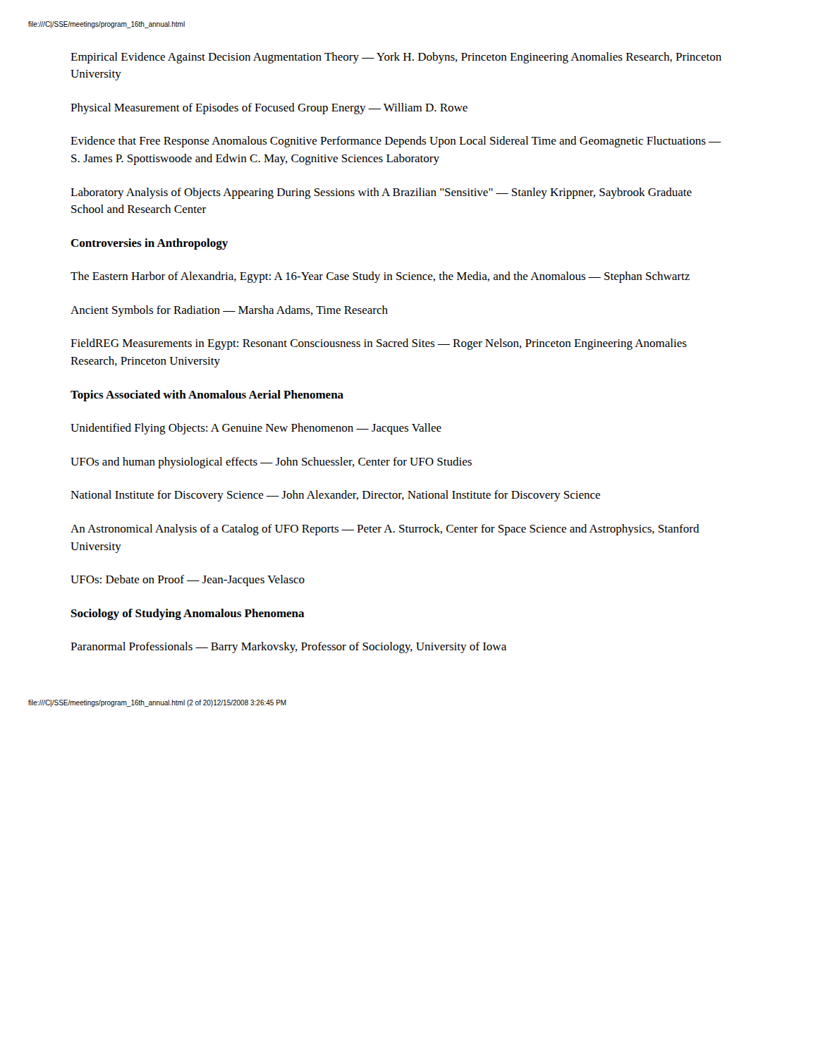file:///C|/SSE/meetings/program_16th_annual.html
Empirical Evidence Against Decision Augmentation Theory — York H. Dobyns, Princeton Engineering Anomalies Research, Princeton University
Physical Measurement of Episodes of Focused Group Energy — William D. Rowe
Evidence that Free Response Anomalous Cognitive Performance Depends Upon Local Sidereal Time and Geomagnetic Fluctuations — S. James P. Spottiswoode and Edwin C. May, Cognitive Sciences Laboratory
Laboratory Analysis of Objects Appearing During Sessions with A Brazilian "Sensitive" — Stanley Krippner, Saybrook Graduate School and Research Center
Controversies in Anthropology
The Eastern Harbor of Alexandria, Egypt: A 16-Year Case Study in Science, the Media, and the Anomalous — Stephan Schwartz
Ancient Symbols for Radiation — Marsha Adams, Time Research
FieldREG Measurements in Egypt: Resonant Consciousness in Sacred Sites — Roger Nelson, Princeton Engineering Anomalies Research, Princeton University
Topics Associated with Anomalous Aerial Phenomena
Unidentified Flying Objects: A Genuine New Phenomenon — Jacques Vallee
UFOs and human physiological effects — John Schuessler, Center for UFO Studies
National Institute for Discovery Science — John Alexander, Director, National Institute for Discovery Science
An Astronomical Analysis of a Catalog of UFO Reports — Peter A. Sturrock, Center for Space Science and Astrophysics, Stanford University
UFOs: Debate on Proof — Jean-Jacques Velasco
Sociology of Studying Anomalous Phenomena
Paranormal Professionals — Barry Markovsky, Professor of Sociology, University of Iowa
file:///C|/SSE/meetings/program_16th_annual.html (2 of 20)12/15/2008 3:26:45 PM